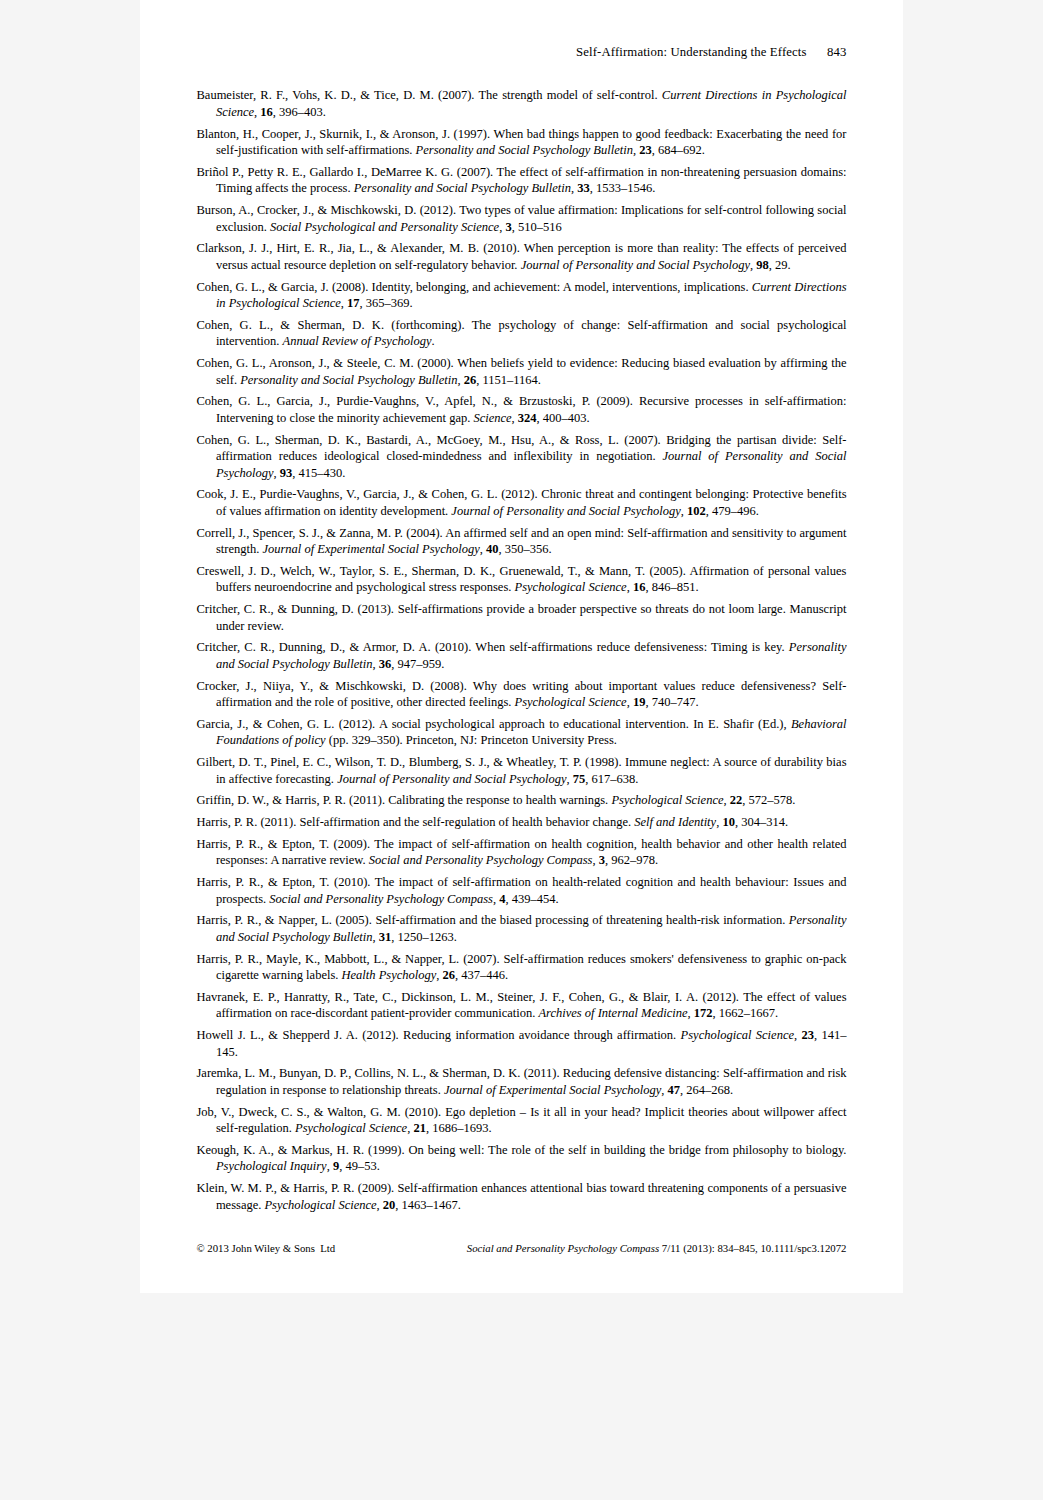Self-Affirmation: Understanding the Effects 843
Baumeister, R. F., Vohs, K. D., & Tice, D. M. (2007). The strength model of self-control. Current Directions in Psychological Science, 16, 396–403.
Blanton, H., Cooper, J., Skurnik, I., & Aronson, J. (1997). When bad things happen to good feedback: Exacerbating the need for self-justification with self-affirmations. Personality and Social Psychology Bulletin, 23, 684–692.
Briñol P., Petty R. E., Gallardo I., DeMarree K. G. (2007). The effect of self-affirmation in non-threatening persuasion domains: Timing affects the process. Personality and Social Psychology Bulletin, 33, 1533–1546.
Burson, A., Crocker, J., & Mischkowski, D. (2012). Two types of value affirmation: Implications for self-control following social exclusion. Social Psychological and Personality Science, 3, 510–516
Clarkson, J. J., Hirt, E. R., Jia, L., & Alexander, M. B. (2010). When perception is more than reality: The effects of perceived versus actual resource depletion on self-regulatory behavior. Journal of Personality and Social Psychology, 98, 29.
Cohen, G. L., & Garcia, J. (2008). Identity, belonging, and achievement: A model, interventions, implications. Current Directions in Psychological Science, 17, 365–369.
Cohen, G. L., & Sherman, D. K. (forthcoming). The psychology of change: Self-affirmation and social psychological intervention. Annual Review of Psychology.
Cohen, G. L., Aronson, J., & Steele, C. M. (2000). When beliefs yield to evidence: Reducing biased evaluation by affirming the self. Personality and Social Psychology Bulletin, 26, 1151–1164.
Cohen, G. L., Garcia, J., Purdie-Vaughns, V., Apfel, N., & Brzustoski, P. (2009). Recursive processes in self-affirmation: Intervening to close the minority achievement gap. Science, 324, 400–403.
Cohen, G. L., Sherman, D. K., Bastardi, A., McGoey, M., Hsu, A., & Ross, L. (2007). Bridging the partisan divide: Self-affirmation reduces ideological closed-mindedness and inflexibility in negotiation. Journal of Personality and Social Psychology, 93, 415–430.
Cook, J. E., Purdie-Vaughns, V., Garcia, J., & Cohen, G. L. (2012). Chronic threat and contingent belonging: Protective benefits of values affirmation on identity development. Journal of Personality and Social Psychology, 102, 479–496.
Correll, J., Spencer, S. J., & Zanna, M. P. (2004). An affirmed self and an open mind: Self-affirmation and sensitivity to argument strength. Journal of Experimental Social Psychology, 40, 350–356.
Creswell, J. D., Welch, W., Taylor, S. E., Sherman, D. K., Gruenewald, T., & Mann, T. (2005). Affirmation of personal values buffers neuroendocrine and psychological stress responses. Psychological Science, 16, 846–851.
Critcher, C. R., & Dunning, D. (2013). Self-affirmations provide a broader perspective so threats do not loom large. Manuscript under review.
Critcher, C. R., Dunning, D., & Armor, D. A. (2010). When self-affirmations reduce defensiveness: Timing is key. Personality and Social Psychology Bulletin, 36, 947–959.
Crocker, J., Niiya, Y., & Mischkowski, D. (2008). Why does writing about important values reduce defensiveness? Self-affirmation and the role of positive, other directed feelings. Psychological Science, 19, 740–747.
Garcia, J., & Cohen, G. L. (2012). A social psychological approach to educational intervention. In E. Shafir (Ed.), Behavioral Foundations of policy (pp. 329–350). Princeton, NJ: Princeton University Press.
Gilbert, D. T., Pinel, E. C., Wilson, T. D., Blumberg, S. J., & Wheatley, T. P. (1998). Immune neglect: A source of durability bias in affective forecasting. Journal of Personality and Social Psychology, 75, 617–638.
Griffin, D. W., & Harris, P. R. (2011). Calibrating the response to health warnings. Psychological Science, 22, 572–578.
Harris, P. R. (2011). Self-affirmation and the self-regulation of health behavior change. Self and Identity, 10, 304–314.
Harris, P. R., & Epton, T. (2009). The impact of self-affirmation on health cognition, health behavior and other health related responses: A narrative review. Social and Personality Psychology Compass, 3, 962–978.
Harris, P. R., & Epton, T. (2010). The impact of self-affirmation on health-related cognition and health behaviour: Issues and prospects. Social and Personality Psychology Compass, 4, 439–454.
Harris, P. R., & Napper, L. (2005). Self-affirmation and the biased processing of threatening health-risk information. Personality and Social Psychology Bulletin, 31, 1250–1263.
Harris, P. R., Mayle, K., Mabbott, L., & Napper, L. (2007). Self-affirmation reduces smokers' defensiveness to graphic on-pack cigarette warning labels. Health Psychology, 26, 437–446.
Havranek, E. P., Hanratty, R., Tate, C., Dickinson, L. M., Steiner, J. F., Cohen, G., & Blair, I. A. (2012). The effect of values affirmation on race-discordant patient-provider communication. Archives of Internal Medicine, 172, 1662–1667.
Howell J. L., & Shepperd J. A. (2012). Reducing information avoidance through affirmation. Psychological Science, 23, 141–145.
Jaremka, L. M., Bunyan, D. P., Collins, N. L., & Sherman, D. K. (2011). Reducing defensive distancing: Self-affirmation and risk regulation in response to relationship threats. Journal of Experimental Social Psychology, 47, 264–268.
Job, V., Dweck, C. S., & Walton, G. M. (2010). Ego depletion – Is it all in your head? Implicit theories about willpower affect self-regulation. Psychological Science, 21, 1686–1693.
Keough, K. A., & Markus, H. R. (1999). On being well: The role of the self in building the bridge from philosophy to biology. Psychological Inquiry, 9, 49–53.
Klein, W. M. P., & Harris, P. R. (2009). Self-affirmation enhances attentional bias toward threatening components of a persuasive message. Psychological Science, 20, 1463–1467.
© 2013 John Wiley & Sons Ltd Social and Personality Psychology Compass 7/11 (2013): 834–845, 10.1111/spc3.12072